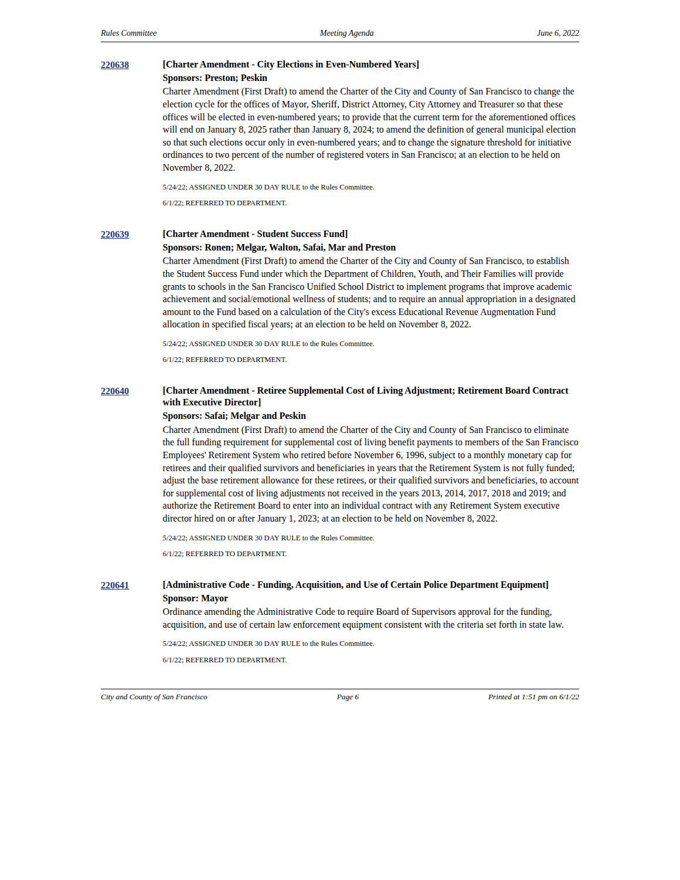Rules Committee
Meeting Agenda
June 6, 2022
220638
[Charter Amendment - City Elections in Even-Numbered Years]
Sponsors: Preston; Peskin
Charter Amendment (First Draft) to amend the Charter of the City and County of San Francisco to change the election cycle for the offices of Mayor, Sheriff, District Attorney, City Attorney and Treasurer so that these offices will be elected in even-numbered years; to provide that the current term for the aforementioned offices will end on January 8, 2025 rather than January 8, 2024; to amend the definition of general municipal election so that such elections occur only in even-numbered years; and to change the signature threshold for initiative ordinances to two percent of the number of registered voters in San Francisco; at an election to be held on November 8, 2022.
5/24/22; ASSIGNED UNDER 30 DAY RULE to the Rules Committee.
6/1/22; REFERRED TO DEPARTMENT.
220639
[Charter Amendment - Student Success Fund]
Sponsors: Ronen; Melgar, Walton, Safai, Mar and Preston
Charter Amendment (First Draft) to amend the Charter of the City and County of San Francisco, to establish the Student Success Fund under which the Department of Children, Youth, and Their Families will provide grants to schools in the San Francisco Unified School District to implement programs that improve academic achievement and social/emotional wellness of students; and to require an annual appropriation in a designated amount to the Fund based on a calculation of the City's excess Educational Revenue Augmentation Fund allocation in specified fiscal years; at an election to be held on November 8, 2022.
5/24/22; ASSIGNED UNDER 30 DAY RULE to the Rules Committee.
6/1/22; REFERRED TO DEPARTMENT.
220640
[Charter Amendment - Retiree Supplemental Cost of Living Adjustment; Retirement Board Contract with Executive Director]
Sponsors: Safai; Melgar and Peskin
Charter Amendment (First Draft) to amend the Charter of the City and County of San Francisco to eliminate the full funding requirement for supplemental cost of living benefit payments to members of the San Francisco Employees' Retirement System who retired before November 6, 1996, subject to a monthly monetary cap for retirees and their qualified survivors and beneficiaries in years that the Retirement System is not fully funded; adjust the base retirement allowance for these retirees, or their qualified survivors and beneficiaries, to account for supplemental cost of living adjustments not received in the years 2013, 2014, 2017, 2018 and 2019; and authorize the Retirement Board to enter into an individual contract with any Retirement System executive director hired on or after January 1, 2023; at an election to be held on November 8, 2022.
5/24/22; ASSIGNED UNDER 30 DAY RULE to the Rules Committee.
6/1/22; REFERRED TO DEPARTMENT.
220641
[Administrative Code - Funding, Acquisition, and Use of Certain Police Department Equipment]
Sponsor: Mayor
Ordinance amending the Administrative Code to require Board of Supervisors approval for the funding, acquisition, and use of certain law enforcement equipment consistent with the criteria set forth in state law.
5/24/22; ASSIGNED UNDER 30 DAY RULE to the Rules Committee.
6/1/22; REFERRED TO DEPARTMENT.
City and County of San Francisco
Page 6
Printed at 1:51 pm on 6/1/22